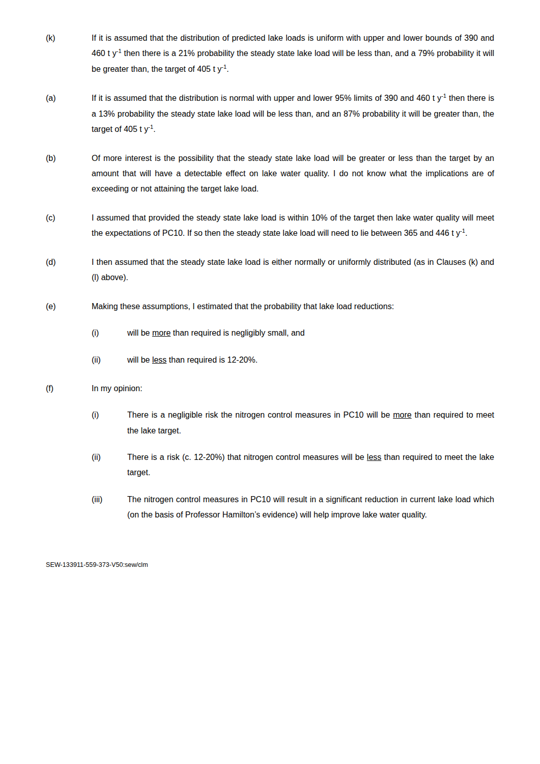If it is assumed that the distribution of predicted lake loads is uniform with upper and lower bounds of 390 and 460 t y-1 then there is a 21% probability the steady state lake load will be less than, and a 79% probability it will be greater than, the target of 405 t y-1.
If it is assumed that the distribution is normal with upper and lower 95% limits of 390 and 460 t y-1 then there is a 13% probability the steady state lake load will be less than, and an 87% probability it will be greater than, the target of 405 t y-1.
Of more interest is the possibility that the steady state lake load will be greater or less than the target by an amount that will have a detectable effect on lake water quality. I do not know what the implications are of exceeding or not attaining the target lake load.
I assumed that provided the steady state lake load is within 10% of the target then lake water quality will meet the expectations of PC10. If so then the steady state lake load will need to lie between 365 and 446 t y-1.
I then assumed that the steady state lake load is either normally or uniformly distributed (as in Clauses (k) and (l) above).
Making these assumptions, I estimated that the probability that lake load reductions:
will be more than required is negligibly small, and
will be less than required is 12-20%.
In my opinion:
There is a negligible risk the nitrogen control measures in PC10 will be more than required to meet the lake target.
There is a risk (c. 12-20%) that nitrogen control measures will be less than required to meet the lake target.
The nitrogen control measures in PC10 will result in a significant reduction in current lake load which (on the basis of Professor Hamilton’s evidence) will help improve lake water quality.
SEW-133911-559-373-V50:sew/clm